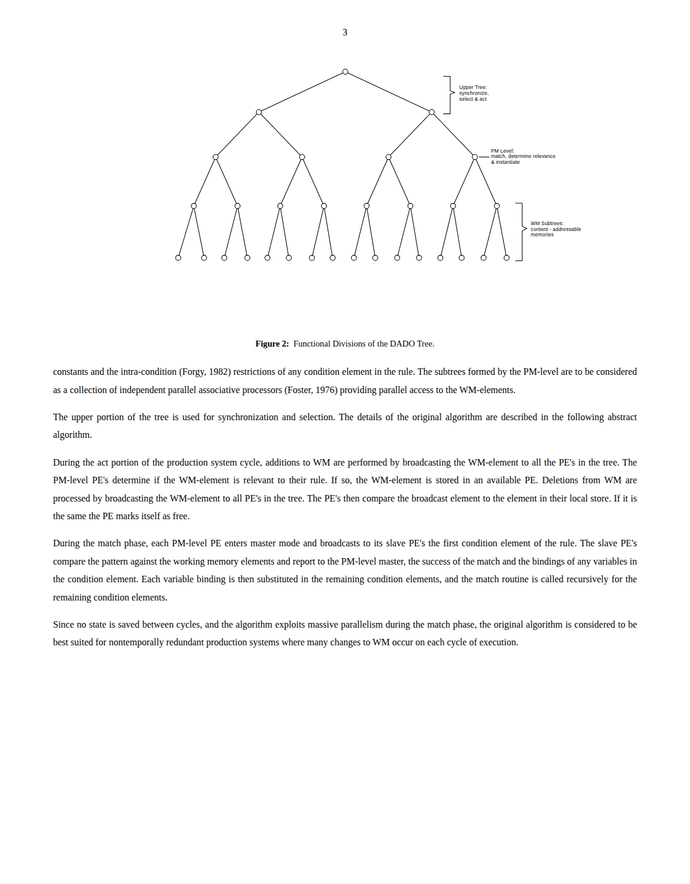3
Upper Tree: synchronize, select & act PM Level: match, determine relevance & instantiate WM Subtrees: content - addressable memories
Figure 2: Functional Divisions of the DADO Tree.
constants and the intra-condition (Forgy, 1982) restrictions of any condition element in the rule. The subtrees formed by the PM-level are to be considered as a collection of independent parallel associative processors (Foster, 1976) providing parallel access to the WM-elements.
The upper portion of the tree is used for synchronization and selection. The details of the original algorithm are described in the following abstract algorithm.
During the act portion of the production system cycle, additions to WM are performed by broadcasting the WM-element to all the PE's in the tree. The PM-level PE's determine if the WM-element is relevant to their rule. If so, the WM-element is stored in an available PE. Deletions from WM are processed by broadcasting the WM-element to all PE's in the tree. The PE's then compare the broadcast element to the element in their local store. If it is the same the PE marks itself as free.
During the match phase, each PM-level PE enters master mode and broadcasts to its slave PE's the first condition element of the rule. The slave PE's compare the pattern against the working memory elements and report to the PM-level master, the success of the match and the bindings of any variables in the condition element. Each variable binding is then substituted in the remaining condition elements, and the match routine is called recursively for the remaining condition elements.
Since no state is saved between cycles, and the algorithm exploits massive parallelism during the match phase, the original algorithm is considered to be best suited for nontemporally redundant production systems where many changes to WM occur on each cycle of execution.